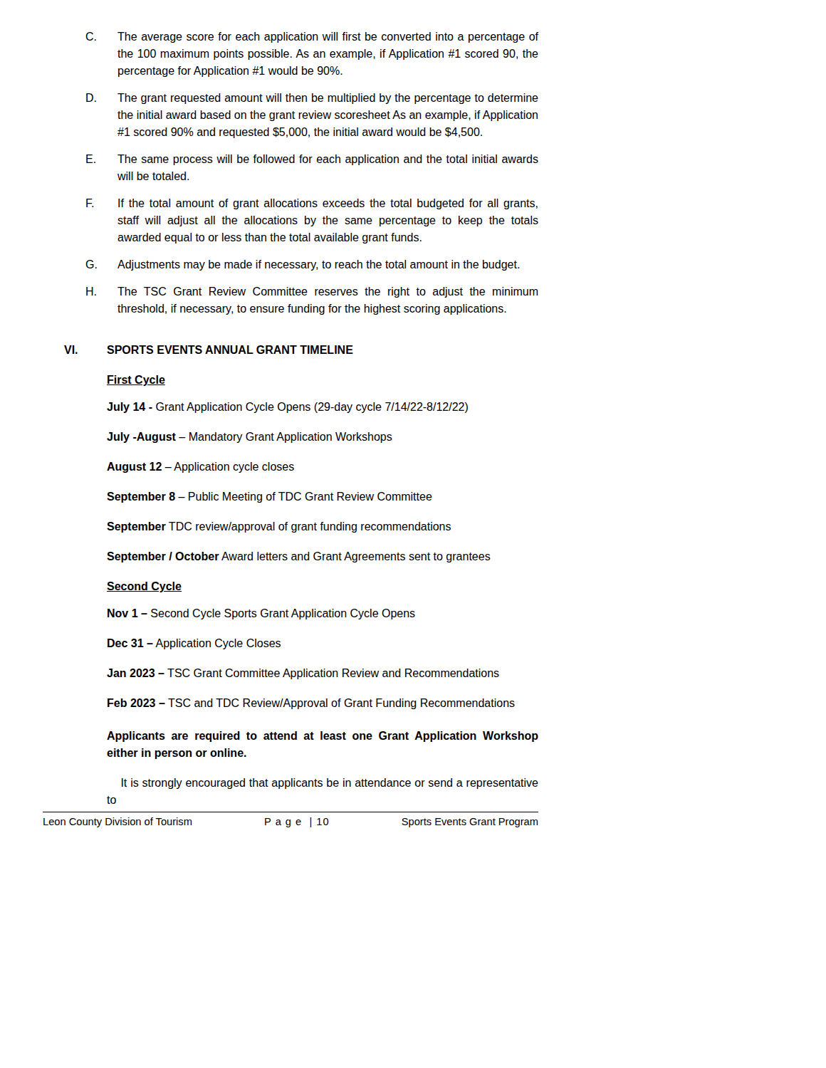C. The average score for each application will first be converted into a percentage of the 100 maximum points possible. As an example, if Application #1 scored 90, the percentage for Application #1 would be 90%.
D. The grant requested amount will then be multiplied by the percentage to determine the initial award based on the grant review scoresheet As an example, if Application #1 scored 90% and requested $5,000, the initial award would be $4,500.
E. The same process will be followed for each application and the total initial awards will be totaled.
F. If the total amount of grant allocations exceeds the total budgeted for all grants, staff will adjust all the allocations by the same percentage to keep the totals awarded equal to or less than the total available grant funds.
G. Adjustments may be made if necessary, to reach the total amount in the budget.
H. The TSC Grant Review Committee reserves the right to adjust the minimum threshold, if necessary, to ensure funding for the highest scoring applications.
VI. SPORTS EVENTS ANNUAL GRANT TIMELINE
First Cycle
July 14 - Grant Application Cycle Opens (29-day cycle 7/14/22-8/12/22)
July -August – Mandatory Grant Application Workshops
August 12 – Application cycle closes
September 8 – Public Meeting of TDC Grant Review Committee
September TDC review/approval of grant funding recommendations
September / October Award letters and Grant Agreements sent to grantees
Second Cycle
Nov 1 – Second Cycle Sports Grant Application Cycle Opens
Dec 31 – Application Cycle Closes
Jan 2023 – TSC Grant Committee Application Review and Recommendations
Feb 2023 – TSC and TDC Review/Approval of Grant Funding Recommendations
Applicants are required to attend at least one Grant Application Workshop either in person or online.
It is strongly encouraged that applicants be in attendance or send a representative to
Leon County Division of Tourism P a g e | 10 Sports Events Grant Program